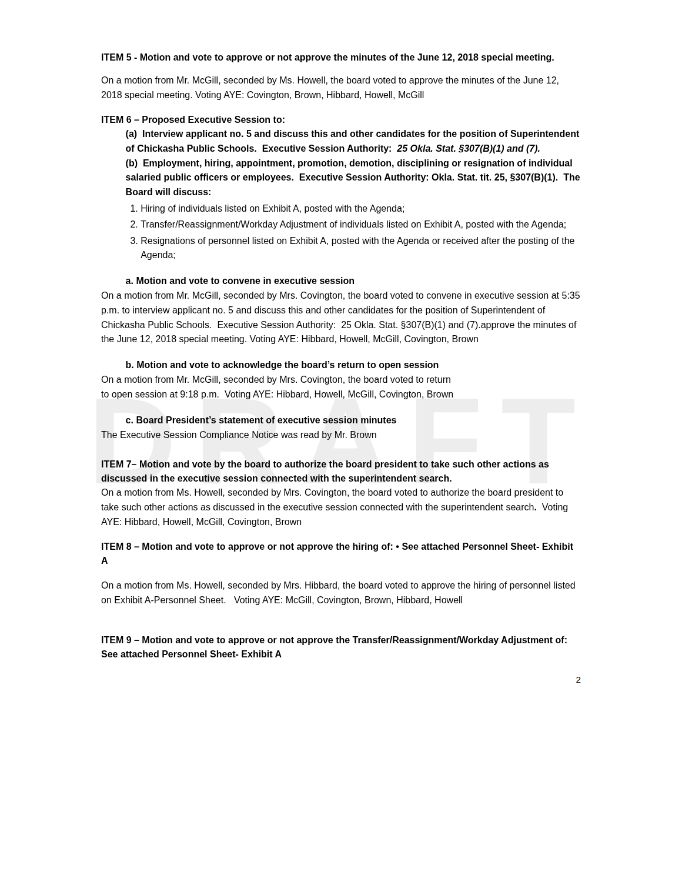DRAFT
ITEM 5 - Motion and vote to approve or not approve the minutes of the June 12, 2018 special meeting.
On a motion from Mr. McGill, seconded by Ms. Howell, the board voted to approve the minutes of the June 12, 2018 special meeting. Voting AYE: Covington, Brown, Hibbard, Howell, McGill
ITEM 6 – Proposed Executive Session to:
(a) Interview applicant no. 5 and discuss this and other candidates for the position of Superintendent of Chickasha Public Schools. Executive Session Authority: 25 Okla. Stat. §307(B)(1) and (7).
(b) Employment, hiring, appointment, promotion, demotion, disciplining or resignation of individual salaried public officers or employees. Executive Session Authority: Okla. Stat. tit. 25, §307(B)(1). The Board will discuss:
Hiring of individuals listed on Exhibit A, posted with the Agenda;
Transfer/Reassignment/Workday Adjustment of individuals listed on Exhibit A, posted with the Agenda;
Resignations of personnel listed on Exhibit A, posted with the Agenda or received after the posting of the Agenda;
a. Motion and vote to convene in executive session
On a motion from Mr. McGill, seconded by Mrs. Covington, the board voted to convene in executive session at 5:35 p.m. to interview applicant no. 5 and discuss this and other candidates for the position of Superintendent of Chickasha Public Schools. Executive Session Authority: 25 Okla. Stat. §307(B)(1) and (7).approve the minutes of the June 12, 2018 special meeting. Voting AYE: Hibbard, Howell, McGill, Covington, Brown
b. Motion and vote to acknowledge the board’s return to open session
On a motion from Mr. McGill, seconded by Mrs. Covington, the board voted to return
to open session at 9:18 p.m. Voting AYE: Hibbard, Howell, McGill, Covington, Brown
c. Board President’s statement of executive session minutes
The Executive Session Compliance Notice was read by Mr. Brown
ITEM 7– Motion and vote by the board to authorize the board president to take such other actions as discussed in the executive session connected with the superintendent search.
On a motion from Ms. Howell, seconded by Mrs. Covington, the board voted to authorize the board president to take such other actions as discussed in the executive session connected with the superintendent search. Voting AYE: Hibbard, Howell, McGill, Covington, Brown
ITEM 8 – Motion and vote to approve or not approve the hiring of: • See attached Personnel Sheet- Exhibit A
On a motion from Ms. Howell, seconded by Mrs. Hibbard, the board voted to approve the hiring of personnel listed on Exhibit A-Personnel Sheet. Voting AYE: McGill, Covington, Brown, Hibbard, Howell
ITEM 9 – Motion and vote to approve or not approve the Transfer/Reassignment/Workday Adjustment of: See attached Personnel Sheet- Exhibit A
2